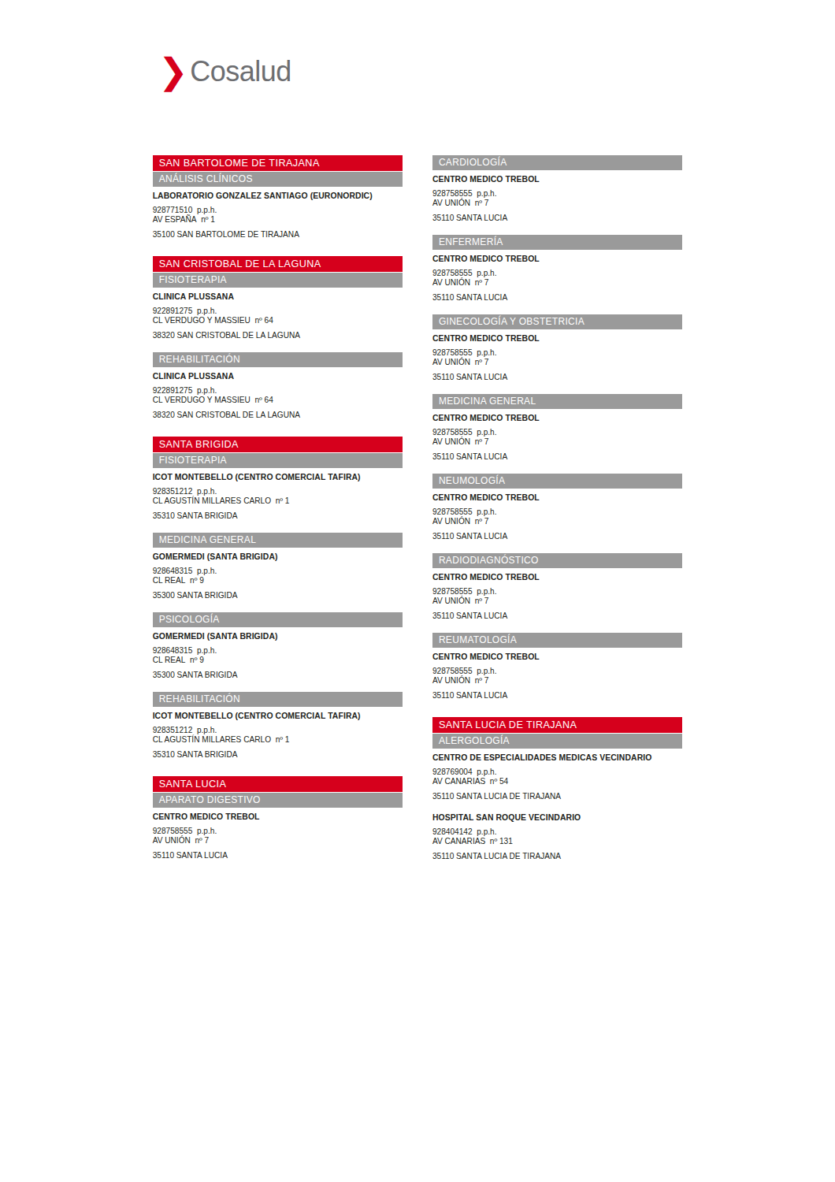❯ Cosalud
SAN BARTOLOME DE TIRAJANA
ANÁLISIS CLÍNICOS
LABORATORIO GONZALEZ SANTIAGO (EURONORDIC)
928771510 p.p.h.
AV ESPAÑA nº 1
35100 SAN BARTOLOME DE TIRAJANA
SAN CRISTOBAL DE LA LAGUNA
FISIOTERAPIA
CLINICA PLUSSANA
922891275 p.p.h.
CL VERDUGO Y MASSIEU nº 64
38320 SAN CRISTOBAL DE LA LAGUNA
REHABILITACIÓN
CLINICA PLUSSANA
922891275 p.p.h.
CL VERDUGO Y MASSIEU nº 64
38320 SAN CRISTOBAL DE LA LAGUNA
SANTA BRIGIDA
FISIOTERAPIA
ICOT MONTEBELLO (CENTRO COMERCIAL TAFIRA)
928351212 p.p.h.
CL AGUSTÍN MILLARES CARLO nº 1
35310 SANTA BRIGIDA
MEDICINA GENERAL
GOMERMEDI (SANTA BRIGIDA)
928648315 p.p.h.
CL REAL nº 9
35300 SANTA BRIGIDA
PSICOLOGÍA
GOMERMEDI (SANTA BRIGIDA)
928648315 p.p.h.
CL REAL nº 9
35300 SANTA BRIGIDA
REHABILITACIÓN
ICOT MONTEBELLO (CENTRO COMERCIAL TAFIRA)
928351212 p.p.h.
CL AGUSTÍN MILLARES CARLO nº 1
35310 SANTA BRIGIDA
SANTA LUCIA
APARATO DIGESTIVO
CENTRO MEDICO TREBOL
928758555 p.p.h.
AV UNIÓN nº 7
35110 SANTA LUCIA
CARDIOLOGÍA
CENTRO MEDICO TREBOL
928758555 p.p.h.
AV UNIÓN nº 7
35110 SANTA LUCIA
ENFERMERÍA
CENTRO MEDICO TREBOL
928758555 p.p.h.
AV UNIÓN nº 7
35110 SANTA LUCIA
GINECOLOGÍA Y OBSTETRICIA
CENTRO MEDICO TREBOL
928758555 p.p.h.
AV UNIÓN nº 7
35110 SANTA LUCIA
MEDICINA GENERAL
CENTRO MEDICO TREBOL
928758555 p.p.h.
AV UNIÓN nº 7
35110 SANTA LUCIA
NEUMOLOGÍA
CENTRO MEDICO TREBOL
928758555 p.p.h.
AV UNIÓN nº 7
35110 SANTA LUCIA
RADIODIAGNÓSTICO
CENTRO MEDICO TREBOL
928758555 p.p.h.
AV UNIÓN nº 7
35110 SANTA LUCIA
REUMATOLOGÍA
CENTRO MEDICO TREBOL
928758555 p.p.h.
AV UNIÓN nº 7
35110 SANTA LUCIA
SANTA LUCIA DE TIRAJANA
ALERGOLOGÍA
CENTRO DE ESPECIALIDADES MEDICAS VECINDARIO
928769004 p.p.h.
AV CANARIAS nº 54
35110 SANTA LUCIA DE TIRAJANA
HOSPITAL SAN ROQUE VECINDARIO
928404142 p.p.h.
AV CANARIAS nº 131
35110 SANTA LUCIA DE TIRAJANA